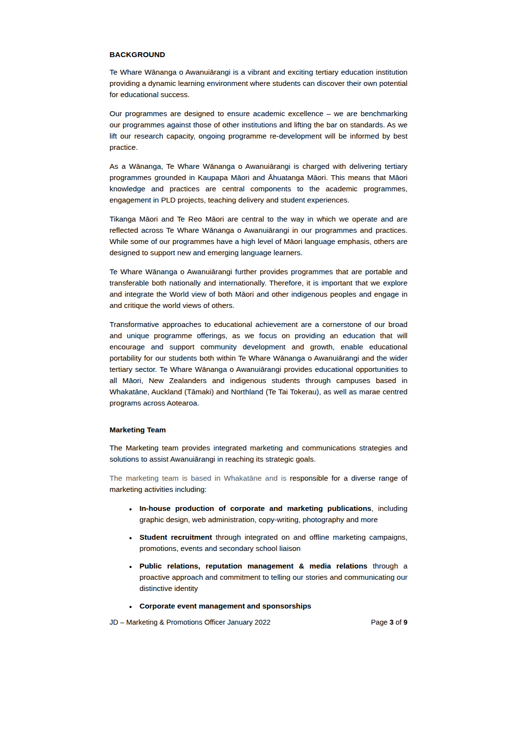BACKGROUND
Te Whare Wānanga o Awanuiārangi is a vibrant and exciting tertiary education institution providing a dynamic learning environment where students can discover their own potential for educational success.
Our programmes are designed to ensure academic excellence – we are benchmarking our programmes against those of other institutions and lifting the bar on standards. As we lift our research capacity, ongoing programme re-development will be informed by best practice.
As a Wānanga, Te Whare Wānanga o Awanuiārangi is charged with delivering tertiary programmes grounded in Kaupapa Māori and Āhuatanga Māori. This means that Māori knowledge and practices are central components to the academic programmes, engagement in PLD projects, teaching delivery and student experiences.
Tikanga Māori and Te Reo Māori are central to the way in which we operate and are reflected across Te Whare Wānanga o Awanuiārangi in our programmes and practices. While some of our programmes have a high level of Māori language emphasis, others are designed to support new and emerging language learners.
Te Whare Wānanga o Awanuiārangi further provides programmes that are portable and transferable both nationally and internationally. Therefore, it is important that we explore and integrate the World view of both Māori and other indigenous peoples and engage in and critique the world views of others.
Transformative approaches to educational achievement are a cornerstone of our broad and unique programme offerings, as we focus on providing an education that will encourage and support community development and growth, enable educational portability for our students both within Te Whare Wānanga o Awanuiārangi and the wider tertiary sector. Te Whare Wānanga o Awanuiārangi provides educational opportunities to all Māori, New Zealanders and indigenous students through campuses based in Whakatāne, Auckland (Tāmaki) and Northland (Te Tai Tokerau), as well as marae centred programs across Aotearoa.
Marketing Team
The Marketing team provides integrated marketing and communications strategies and solutions to assist Awanuiārangi in reaching its strategic goals.
The marketing team is based in Whakatāne and is responsible for a diverse range of marketing activities including:
In-house production of corporate and marketing publications, including graphic design, web administration, copy-writing, photography and more
Student recruitment through integrated on and offline marketing campaigns, promotions, events and secondary school liaison
Public relations, reputation management & media relations through a proactive approach and commitment to telling our stories and communicating our distinctive identity
Corporate event management and sponsorships
JD – Marketing & Promotions Officer January 2022 Page 3 of 9